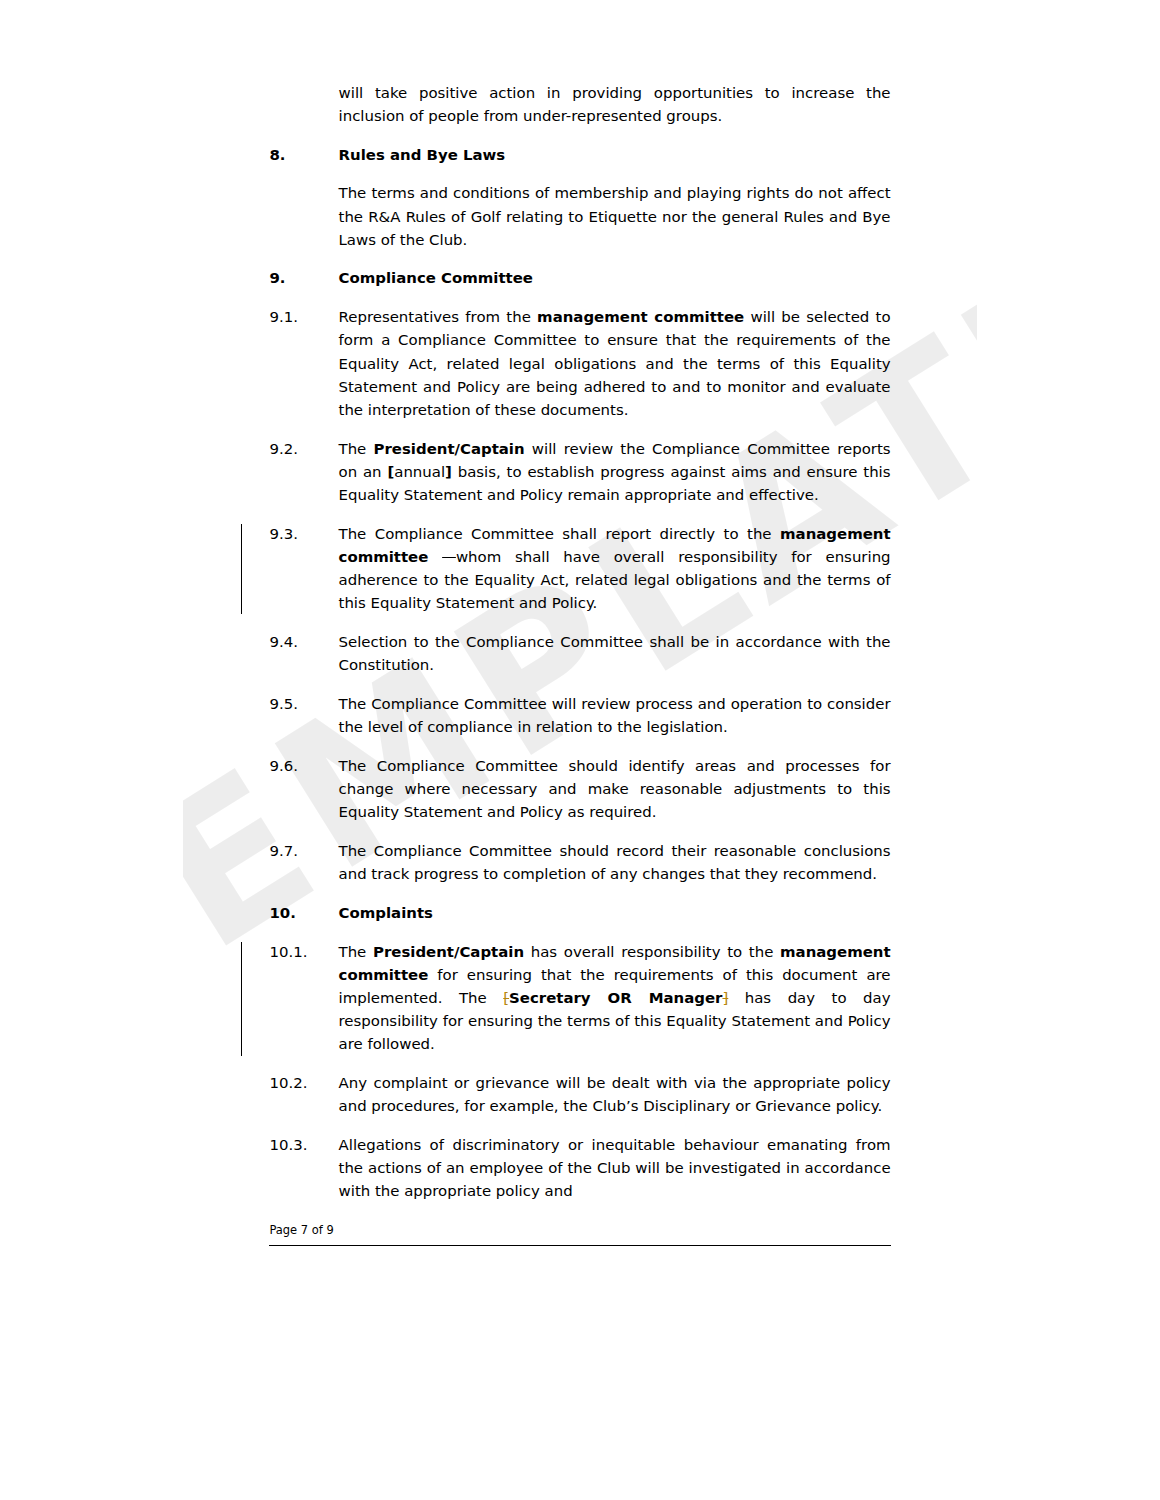TEMPLATE
will take positive action in providing opportunities to increase the inclusion of people from under-represented groups.
8. Rules and Bye Laws
The terms and conditions of membership and playing rights do not affect the R&A Rules of Golf relating to Etiquette nor the general Rules and Bye Laws of the Club.
9. Compliance Committee
9.1. Representatives from the management committee will be selected to form a Compliance Committee to ensure that the requirements of the Equality Act, related legal obligations and the terms of this Equality Statement and Policy are being adhered to and to monitor and evaluate the interpretation of these documents.
9.2. The President/Captain will review the Compliance Committee reports on an [annual] basis, to establish progress against aims and ensure this Equality Statement and Policy remain appropriate and effective.
9.3. The Compliance Committee shall report directly to the management committee whom shall have overall responsibility for ensuring adherence to the Equality Act, related legal obligations and the terms of this Equality Statement and Policy.
9.4. Selection to the Compliance Committee shall be in accordance with the Constitution.
9.5. The Compliance Committee will review process and operation to consider the level of compliance in relation to the legislation.
9.6. The Compliance Committee should identify areas and processes for change where necessary and make reasonable adjustments to this Equality Statement and Policy as required.
9.7. The Compliance Committee should record their reasonable conclusions and track progress to completion of any changes that they recommend.
10. Complaints
10.1. The President/Captain has overall responsibility to the management committee for ensuring that the requirements of this document are implemented. The [Secretary OR Manager] has day to day responsibility for ensuring the terms of this Equality Statement and Policy are followed.
10.2. Any complaint or grievance will be dealt with via the appropriate policy and procedures, for example, the Club’s Disciplinary or Grievance policy.
10.3. Allegations of discriminatory or inequitable behaviour emanating from the actions of an employee of the Club will be investigated in accordance with the appropriate policy and
Page 7 of 9